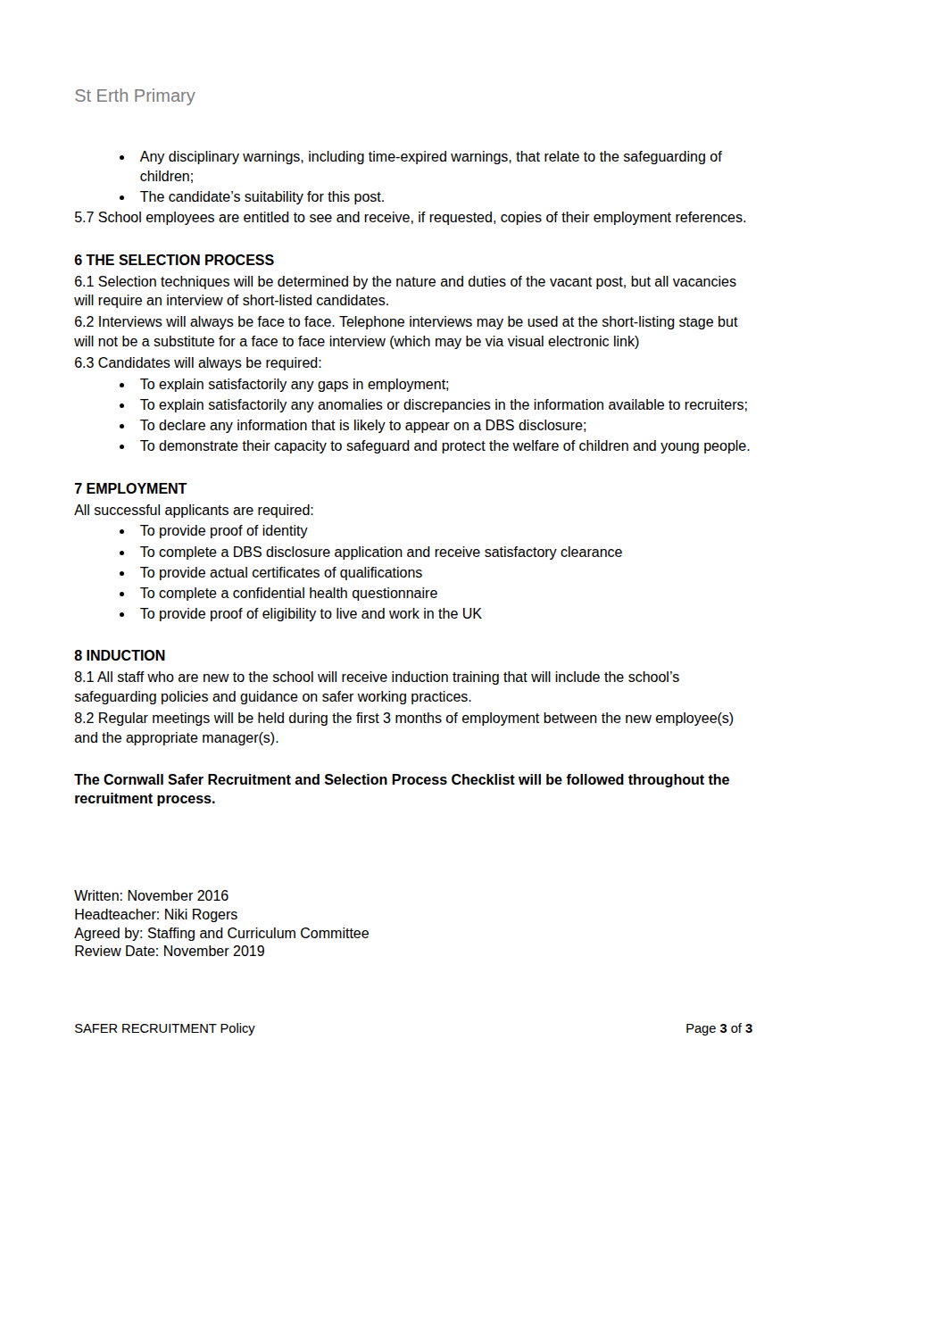St Erth Primary
Any disciplinary warnings, including time-expired warnings, that relate to the safeguarding of children;
The candidate’s suitability for this post.
5.7 School employees are entitled to see and receive, if requested, copies of their employment references.
6 The Selection Process
6.1 Selection techniques will be determined by the nature and duties of the vacant post, but all vacancies will require an interview of short-listed candidates.
6.2 Interviews will always be face to face. Telephone interviews may be used at the short-listing stage but will not be a substitute for a face to face interview (which may be via visual electronic link)
6.3 Candidates will always be required:
To explain satisfactorily any gaps in employment;
To explain satisfactorily any anomalies or discrepancies in the information available to recruiters;
To declare any information that is likely to appear on a DBS disclosure;
To demonstrate their capacity to safeguard and protect the welfare of children and young people.
7 Employment
All successful applicants are required:
To provide proof of identity
To complete a DBS disclosure application and receive satisfactory clearance
To provide actual certificates of qualifications
To complete a confidential health questionnaire
To provide proof of eligibility to live and work in the UK
8 Induction
8.1 All staff who are new to the school will receive induction training that will include the school’s safeguarding policies and guidance on safer working practices.
8.2 Regular meetings will be held during the first 3 months of employment between the new employee(s) and the appropriate manager(s).
The Cornwall Safer Recruitment and Selection Process Checklist will be followed throughout the recruitment process.
Written: November 2016
Headteacher: Niki Rogers
Agreed by: Staffing and Curriculum Committee
Review Date: November 2019
SAFER RECRUITMENT Policy Page 3 of 3